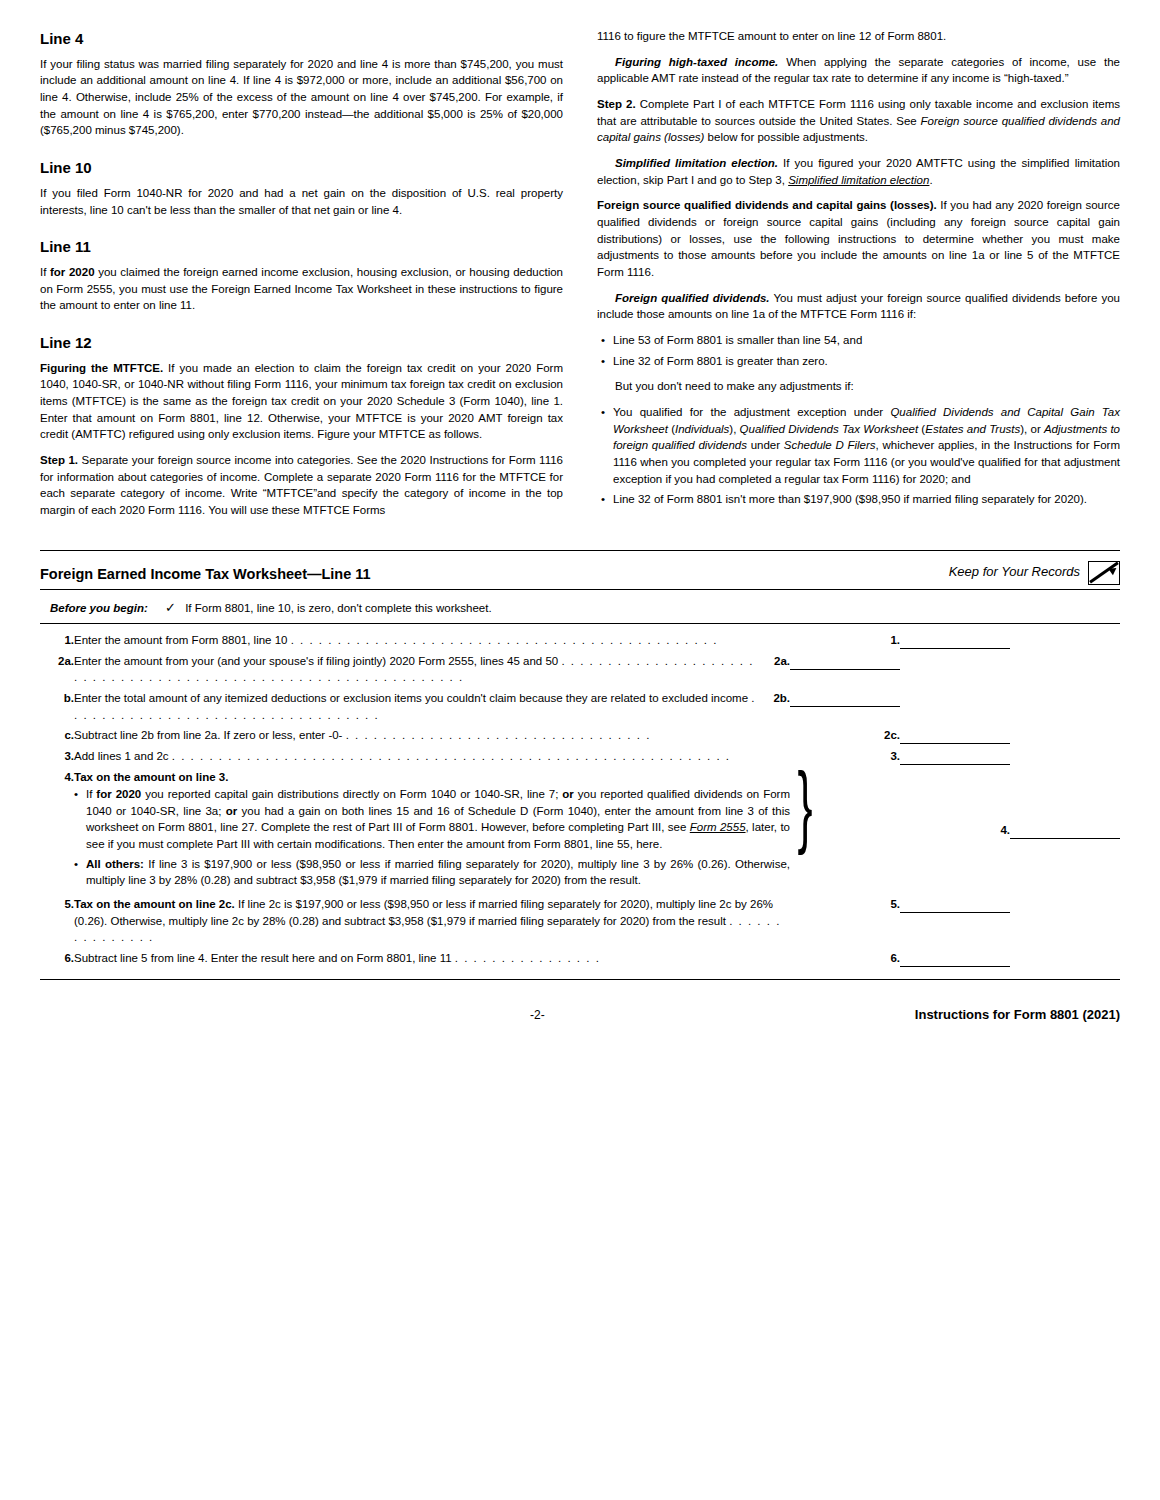Line 4
If your filing status was married filing separately for 2020 and line 4 is more than $745,200, you must include an additional amount on line 4. If line 4 is $972,000 or more, include an additional $56,700 on line 4. Otherwise, include 25% of the excess of the amount on line 4 over $745,200. For example, if the amount on line 4 is $765,200, enter $770,200 instead—the additional $5,000 is 25% of $20,000 ($765,200 minus $745,200).
Line 10
If you filed Form 1040-NR for 2020 and had a net gain on the disposition of U.S. real property interests, line 10 can't be less than the smaller of that net gain or line 4.
Line 11
If for 2020 you claimed the foreign earned income exclusion, housing exclusion, or housing deduction on Form 2555, you must use the Foreign Earned Income Tax Worksheet in these instructions to figure the amount to enter on line 11.
Line 12
Figuring the MTFTCE. If you made an election to claim the foreign tax credit on your 2020 Form 1040, 1040-SR, or 1040-NR without filing Form 1116, your minimum tax foreign tax credit on exclusion items (MTFTCE) is the same as the foreign tax credit on your 2020 Schedule 3 (Form 1040), line 1. Enter that amount on Form 8801, line 12. Otherwise, your MTFTCE is your 2020 AMT foreign tax credit (AMTFTC) refigured using only exclusion items. Figure your MTFTCE as follows.
Step 1. Separate your foreign source income into categories. See the 2020 Instructions for Form 1116 for information about categories of income. Complete a separate 2020 Form 1116 for the MTFTCE for each separate category of income. Write “MTFTCE”and specify the category of income in the top margin of each 2020 Form 1116. You will use these MTFTCE Forms
1116 to figure the MTFTCE amount to enter on line 12 of Form 8801.
Figuring high-taxed income. When applying the separate categories of income, use the applicable AMT rate instead of the regular tax rate to determine if any income is “high-taxed.”
Step 2. Complete Part I of each MTFTCE Form 1116 using only taxable income and exclusion items that are attributable to sources outside the United States. See Foreign source qualified dividends and capital gains (losses) below for possible adjustments.
Simplified limitation election. If you figured your 2020 AMTFTC using the simplified limitation election, skip Part I and go to Step 3, Simplified limitation election.
Foreign source qualified dividends and capital gains (losses). If you had any 2020 foreign source qualified dividends or foreign source capital gains (including any foreign source capital gain distributions) or losses, use the following instructions to determine whether you must make adjustments to those amounts before you include the amounts on line 1a or line 5 of the MTFTCE Form 1116.
Foreign qualified dividends. You must adjust your foreign source qualified dividends before you include those amounts on line 1a of the MTFTCE Form 1116 if:
Line 53 of Form 8801 is smaller than line 54, and
Line 32 of Form 8801 is greater than zero.
But you don't need to make any adjustments if:
You qualified for the adjustment exception under Qualified Dividends and Capital Gain Tax Worksheet (Individuals), Qualified Dividends Tax Worksheet (Estates and Trusts), or Adjustments to foreign qualified dividends under Schedule D Filers, whichever applies, in the Instructions for Form 1116 when you completed your regular tax Form 1116 (or you would've qualified for that adjustment exception if you had completed a regular tax Form 1116) for 2020; and
Line 32 of Form 8801 isn't more than $197,900 ($98,950 if married filing separately for 2020).
Foreign Earned Income Tax Worksheet—Line 11
Keep for Your Records
Before you begin: ✓ If Form 8801, line 10, is zero, don't complete this worksheet.
| 1. | Enter the amount from Form 8801, line 10 . . . . . . . . . . . . . . . . . . . . . . . . . . . . . . . . . . . . . . . . . . . . . . | 1. | |
| 2a. | Enter the amount from your (and your spouse's if filing jointly) 2020 Form 2555, lines 45 and 50 . . . . . . . . . . . . . . . . . . . . . . . . . . . . . . . . . . . . . . . . . . . . . . . . . . . . . . . . . . . . . . . | 2a. | | |
| b. | Enter the total amount of any itemized deductions or exclusion items you couldn't claim because they are related to excluded income . . . . . . . . . . . . . . . . . . . . . . . . . . . . . . . . . . | 2b. | | |
| c. | Subtract line 2b from line 2a. If zero or less, enter -0- . . . . . . . . . . . . . . . . . . . . . . . . . . . . . . . . . | 2c. | |
| 3. | Add lines 1 and 2c . . . . . . . . . . . . . . . . . . . . . . . . . . . . . . . . . . . . . . . . . . . . . . . . . . . . . . . . . . . . | 3. | |
| 4. | Tax on the amount on line 3. If for 2020 you reported capital gain distributions directly on Form 1040 or 1040-SR, line 7; or you reported qualified dividends on Form 1040 or 1040-SR, line 3a; or you had a gain on both lines 15 and 16 of Schedule D (Form 1040), enter the amount from line 3 of this worksheet on Form 8801, line 27. Complete the rest of Part III of Form 8801. However, before completing Part III, see Form 2555 , later, to see if you must complete Part III with certain modifications. Then enter the amount from Form 8801, line 55, here. All others: If line 3 is $197,900 or less ($98,950 or less if married filing separately for 2020), multiply line 3 by 26% (0.26). Otherwise, multiply line 3 by 28% (0.28) and subtract $3,958 ($1,979 if married filing separately for 2020) from the result. | } | 4. | |
| 5. | Tax on the amount on line 2c. If line 2c is $197,900 or less ($98,950 or less if married filing separately for 2020), multiply line 2c by 26% (0.26). Otherwise, multiply line 2c by 28% (0.28) and subtract $3,958 ($1,979 if married filing separately for 2020) from the result . . . . . . . . . . . . . . . | 5. | |
| 6. | Subtract line 5 from line 4. Enter the result here and on Form 8801, line 11 . . . . . . . . . . . . . . . . | 6. | |
-2-
Instructions for Form 8801 (2021)